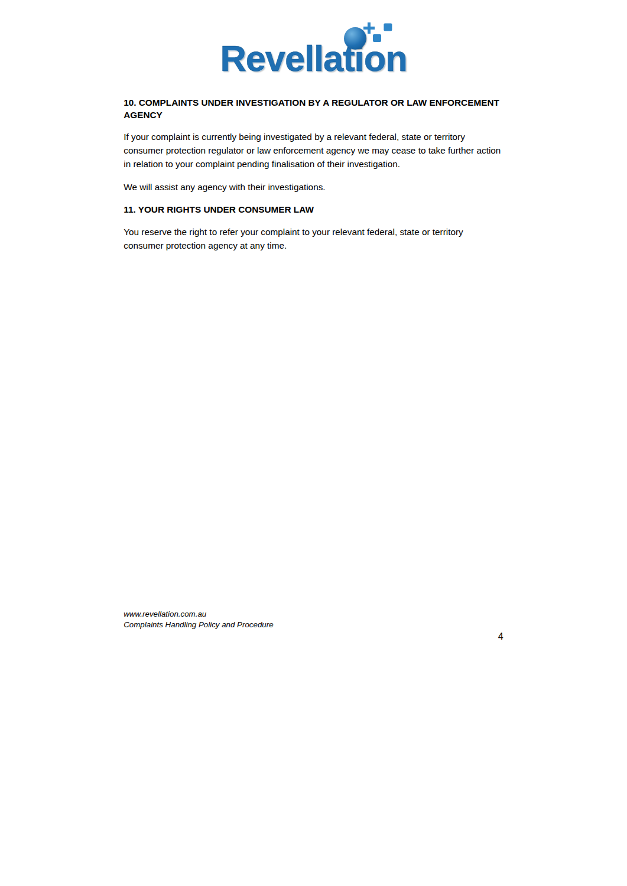Revellation
10. COMPLAINTS UNDER INVESTIGATION BY A REGULATOR OR LAW ENFORCEMENT AGENCY
If your complaint is currently being investigated by a relevant federal, state or territory consumer protection regulator or law enforcement agency we may cease to take further action in relation to your complaint pending finalisation of their investigation.
We will assist any agency with their investigations.
11. YOUR RIGHTS UNDER CONSUMER LAW
You reserve the right to refer your complaint to your relevant federal, state or territory consumer protection agency at any time.
www.revellation.com.au
Complaints Handling Policy and Procedure 4